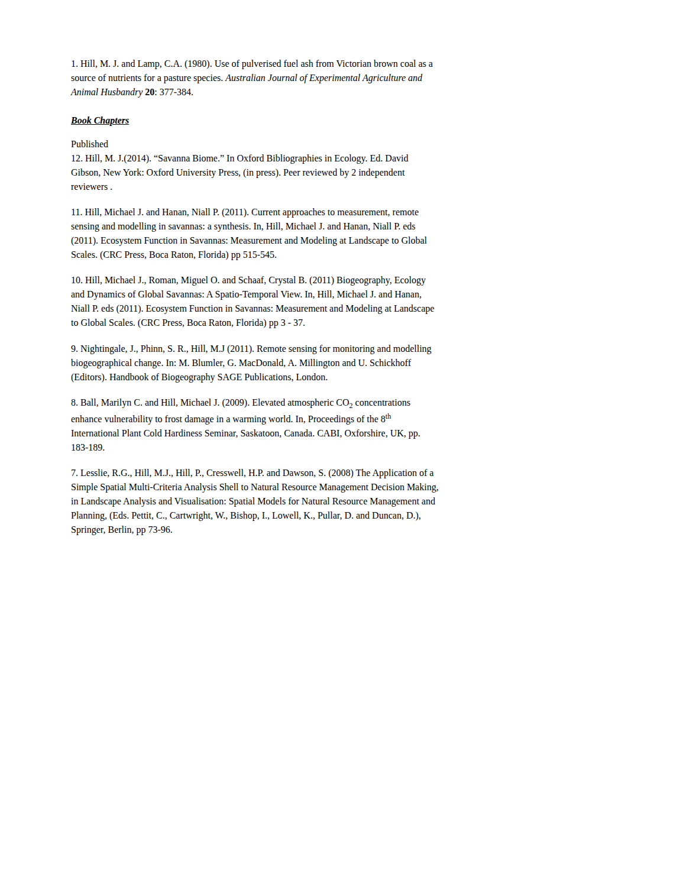1. Hill, M. J. and Lamp, C.A. (1980). Use of pulverised fuel ash from Victorian brown coal as a source of nutrients for a pasture species. Australian Journal of Experimental Agriculture and Animal Husbandry 20: 377-384.
Book Chapters
Published
12. Hill, M. J.(2014). “Savanna Biome.” In Oxford Bibliographies in Ecology. Ed. David Gibson, New York: Oxford University Press, (in press). Peer reviewed by 2 independent reviewers .
11. Hill, Michael J. and Hanan, Niall P. (2011). Current approaches to measurement, remote sensing and modelling in savannas: a synthesis. In, Hill, Michael J. and Hanan, Niall P. eds (2011). Ecosystem Function in Savannas: Measurement and Modeling at Landscape to Global Scales. (CRC Press, Boca Raton, Florida) pp 515-545.
10. Hill, Michael J., Roman, Miguel O. and Schaaf, Crystal B. (2011) Biogeography, Ecology and Dynamics of Global Savannas: A Spatio-Temporal View. In, Hill, Michael J. and Hanan, Niall P. eds (2011). Ecosystem Function in Savannas: Measurement and Modeling at Landscape to Global Scales. (CRC Press, Boca Raton, Florida) pp 3 - 37.
9. Nightingale, J., Phinn, S. R., Hill, M.J (2011). Remote sensing for monitoring and modelling biogeographical change. In: M. Blumler, G. MacDonald, A. Millington and U. Schickhoff (Editors). Handbook of Biogeography SAGE Publications, London.
8. Ball, Marilyn C. and Hill, Michael J. (2009). Elevated atmospheric CO2 concentrations enhance vulnerability to frost damage in a warming world. In, Proceedings of the 8th International Plant Cold Hardiness Seminar, Saskatoon, Canada. CABI, Oxforshire, UK, pp. 183-189.
7. Lesslie, R.G., Hill, M.J., Hill, P., Cresswell, H.P. and Dawson, S. (2008) The Application of a Simple Spatial Multi-Criteria Analysis Shell to Natural Resource Management Decision Making, in Landscape Analysis and Visualisation: Spatial Models for Natural Resource Management and Planning, (Eds. Pettit, C., Cartwright, W., Bishop, I., Lowell, K., Pullar, D. and Duncan, D.), Springer, Berlin, pp 73-96.